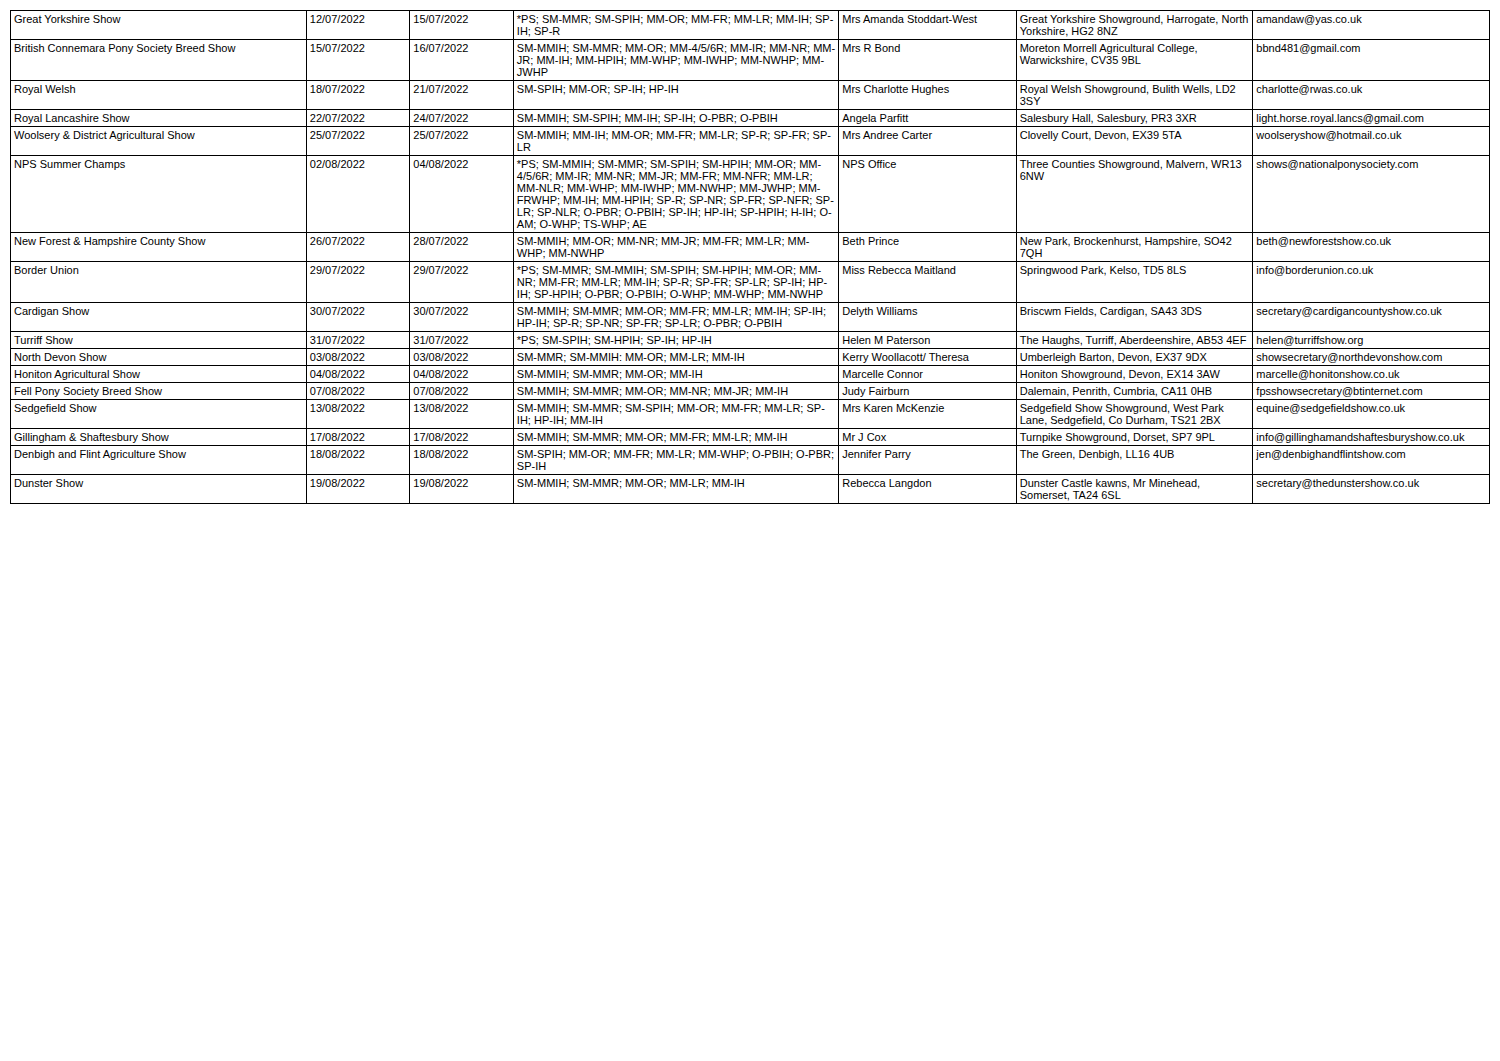| Great Yorkshire Show | 12/07/2022 | 15/07/2022 | *PS; SM-MMR; SM-SPIH; MM-OR; MM-FR; MM-LR; MM-IH; SP-IH; SP-R | Mrs Amanda Stoddart-West | Great Yorkshire Showground, Harrogate, North Yorkshire, HG2 8NZ | amandaw@yas.co.uk |
| British Connemara Pony Society Breed Show | 15/07/2022 | 16/07/2022 | SM-MMIH; SM-MMR; MM-OR; MM-4/5/6R; MM-IR; MM-NR; MM-JR; MM-IH; MM-HPIH; MM-WHP; MM-IWHP; MM-NWHP; MM-JWHP | Mrs R Bond | Moreton Morrell Agricultural College, Warwickshire, CV35 9BL | bbnd481@gmail.com |
| Royal Welsh | 18/07/2022 | 21/07/2022 | SM-SPIH; MM-OR; SP-IH; HP-IH | Mrs Charlotte Hughes | Royal Welsh Showground, Bulith Wells, LD2 3SY | charlotte@rwas.co.uk |
| Royal Lancashire Show | 22/07/2022 | 24/07/2022 | SM-MMIH; SM-SPIH; MM-IH; SP-IH; O-PBR; O-PBIH | Angela Parfitt | Salesbury Hall, Salesbury, PR3 3XR | light.horse.royal.lancs@gmail.com |
| Woolsery & District Agricultural Show | 25/07/2022 | 25/07/2022 | SM-MMIH; MM-IH; MM-OR; MM-FR; MM-LR; SP-R; SP-FR; SP-LR | Mrs Andree Carter | Clovelly Court, Devon, EX39 5TA | woolseryshow@hotmail.co.uk |
| NPS Summer Champs | 02/08/2022 | 04/08/2022 | *PS; SM-MMIH; SM-MMR; SM-SPIH; SM-HPIH; MM-OR; MM-4/5/6R; MM-IR; MM-NR; MM-JR; MM-FR; MM-NFR; MM-LR; MM-NLR; MM-WHP; MM-IWHP; MM-NWHP; MM-JWHP; MM-FRWHP; MM-IH; MM-HPIH; SP-R; SP-NR; SP-FR; SP-NFR; SP-LR; SP-NLR; O-PBR; O-PBIH; SP-IH; HP-IH; SP-HPIH; H-IH; O-AM; O-WHP; TS-WHP; AE | NPS Office | Three Counties Showground, Malvern, WR13 6NW | shows@nationalponysociety.com |
| New Forest & Hampshire County Show | 26/07/2022 | 28/07/2022 | SM-MMIH; MM-OR; MM-NR; MM-JR; MM-FR; MM-LR; MM-WHP; MM-NWHP | Beth Prince | New Park, Brockenhurst, Hampshire, SO42 7QH | beth@newforestshow.co.uk |
| Border Union | 29/07/2022 | 29/07/2022 | *PS; SM-MMR; SM-MMIH; SM-SPIH; SM-HPIH; MM-OR; MM-NR; MM-FR; MM-LR; MM-IH; SP-R; SP-FR; SP-LR; SP-IH; HP-IH; SP-HPIH; O-PBR; O-PBIH; O-WHP; MM-WHP; MM-NWHP | Miss Rebecca Maitland | Springwood Park, Kelso, TD5 8LS | info@borderunion.co.uk |
| Cardigan Show | 30/07/2022 | 30/07/2022 | SM-MMIH; SM-MMR; MM-OR; MM-FR; MM-LR; MM-IH; SP-IH; HP-IH; SP-R; SP-NR; SP-FR; SP-LR; O-PBR; O-PBIH | Delyth Williams | Briscwm Fields, Cardigan, SA43 3DS | secretary@cardigancountyshow.co.uk |
| Turriff Show | 31/07/2022 | 31/07/2022 | *PS; SM-SPIH; SM-HPIH; SP-IH; HP-IH | Helen M Paterson | The Haughs, Turriff, Aberdeenshire, AB53 4EF | helen@turriffshow.org |
| North Devon Show | 03/08/2022 | 03/08/2022 | SM-MMR; SM-MMIH: MM-OR; MM-LR; MM-IH | Kerry Woollacott/ Theresa | Umberleigh Barton, Devon, EX37 9DX | showsecretary@northdevonshow.com |
| Honiton Agricultural Show | 04/08/2022 | 04/08/2022 | SM-MMIH; SM-MMR; MM-OR; MM-IH | Marcelle Connor | Honiton Showground, Devon, EX14 3AW | marcelle@honitonshow.co.uk |
| Fell Pony Society Breed Show | 07/08/2022 | 07/08/2022 | SM-MMIH; SM-MMR; MM-OR; MM-NR; MM-JR; MM-IH | Judy Fairburn | Dalemain, Penrith, Cumbria, CA11 0HB | fpsshowsecretary@btinternet.com |
| Sedgefield Show | 13/08/2022 | 13/08/2022 | SM-MMIH; SM-MMR; SM-SPIH; MM-OR; MM-FR; MM-LR; SP-IH; HP-IH; MM-IH | Mrs Karen McKenzie | Sedgefield Show Showground, West Park Lane, Sedgefield, Co Durham, TS21 2BX | equine@sedgefieldshow.co.uk |
| Gillingham & Shaftesbury Show | 17/08/2022 | 17/08/2022 | SM-MMIH; SM-MMR; MM-OR; MM-FR; MM-LR; MM-IH | Mr J Cox | Turnpike Showground, Dorset, SP7 9PL | info@gillinghamandshaftesburyshow.co.uk |
| Denbigh and Flint Agriculture Show | 18/08/2022 | 18/08/2022 | SM-SPIH; MM-OR; MM-FR; MM-LR; MM-WHP; O-PBIH; O-PBR; SP-IH | Jennifer Parry | The Green, Denbigh, LL16 4UB | jen@denbighandflintshow.com |
| Dunster Show | 19/08/2022 | 19/08/2022 | SM-MMIH; SM-MMR; MM-OR; MM-LR; MM-IH | Rebecca Langdon | Dunster Castle kawns, Mr Minehead, Somerset, TA24 6SL | secretary@thedunstershow.co.uk |